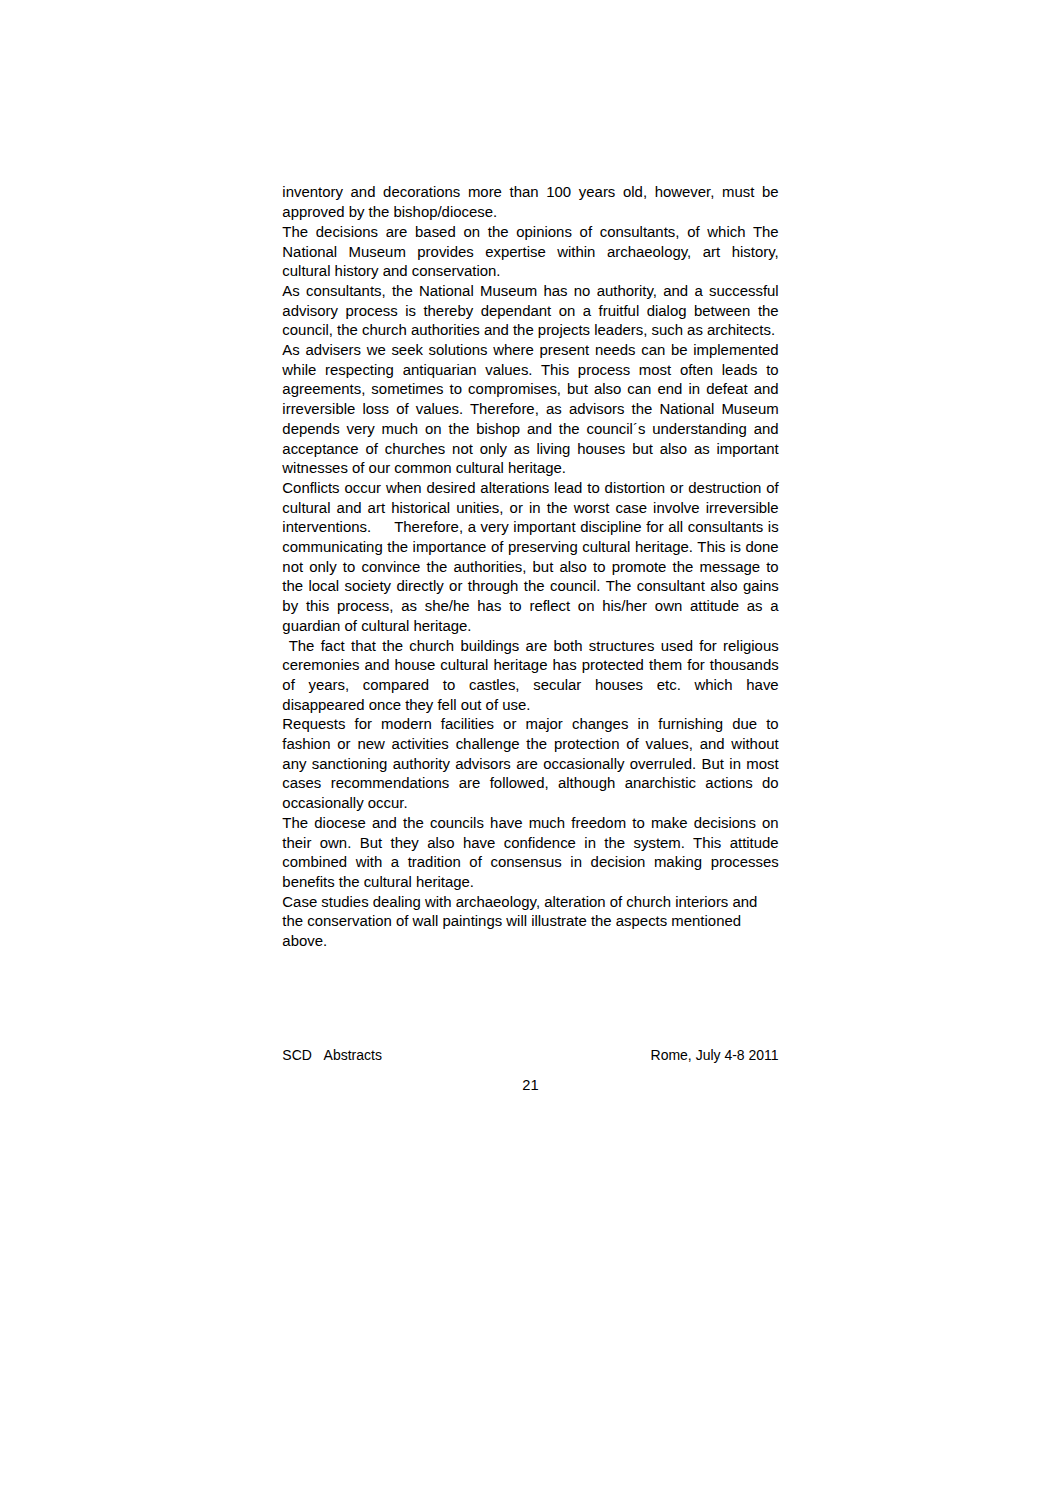inventory and decorations more than 100 years old, however, must be approved by the bishop/diocese.
The decisions are based on the opinions of consultants, of which The National Museum provides expertise within archaeology, art history, cultural history and conservation.
As consultants, the National Museum has no authority, and a successful advisory process is thereby dependant on a fruitful dialog between the council, the church authorities and the projects leaders, such as architects.
As advisers we seek solutions where present needs can be implemented while respecting antiquarian values. This process most often leads to agreements, sometimes to compromises, but also can end in defeat and irreversible loss of values. Therefore, as advisors the National Museum depends very much on the bishop and the council´s understanding and acceptance of churches not only as living houses but also as important witnesses of our common cultural heritage.
Conflicts occur when desired alterations lead to distortion or destruction of cultural and art historical unities, or in the worst case involve irreversible interventions. Therefore, a very important discipline for all consultants is communicating the importance of preserving cultural heritage. This is done not only to convince the authorities, but also to promote the message to the local society directly or through the council. The consultant also gains by this process, as she/he has to reflect on his/her own attitude as a guardian of cultural heritage.
The fact that the church buildings are both structures used for religious ceremonies and house cultural heritage has protected them for thousands of years, compared to castles, secular houses etc. which have disappeared once they fell out of use.
Requests for modern facilities or major changes in furnishing due to fashion or new activities challenge the protection of values, and without any sanctioning authority advisors are occasionally overruled. But in most cases recommendations are followed, although anarchistic actions do occasionally occur.
The diocese and the councils have much freedom to make decisions on their own. But they also have confidence in the system. This attitude combined with a tradition of consensus in decision making processes benefits the cultural heritage.
Case studies dealing with archaeology, alteration of church interiors and the conservation of wall paintings will illustrate the aspects mentioned above.
SCD Abstracts Rome, July 4-8 2011
21